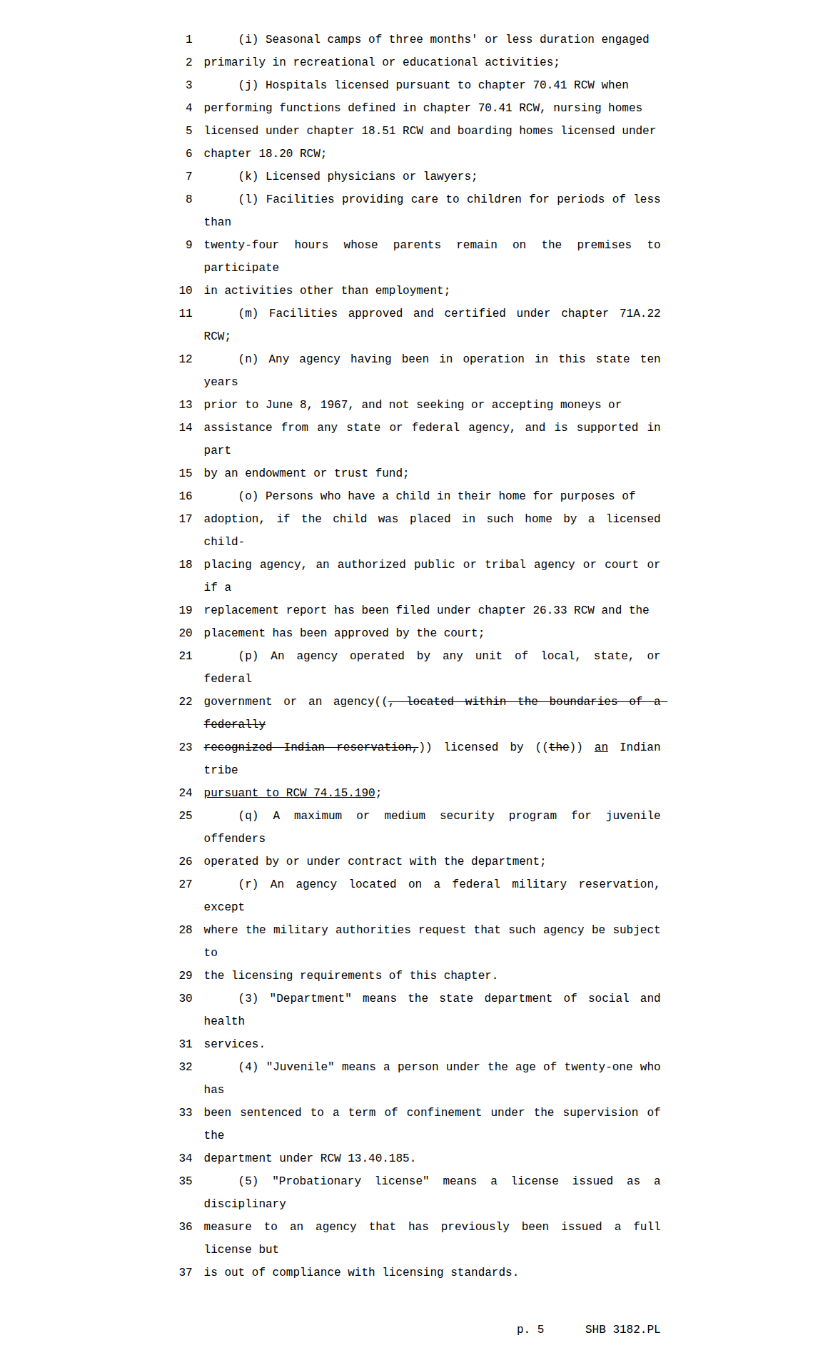(i) Seasonal camps of three months' or less duration engaged
primarily in recreational or educational activities;
(j) Hospitals licensed pursuant to chapter 70.41 RCW when
performing functions defined in chapter 70.41 RCW, nursing homes
licensed under chapter 18.51 RCW and boarding homes licensed under
chapter 18.20 RCW;
(k) Licensed physicians or lawyers;
(l) Facilities providing care to children for periods of less than
twenty-four hours whose parents remain on the premises to participate
in activities other than employment;
(m) Facilities approved and certified under chapter 71A.22 RCW;
(n) Any agency having been in operation in this state ten years
prior to June 8, 1967, and not seeking or accepting moneys or
assistance from any state or federal agency, and is supported in part
by an endowment or trust fund;
(o) Persons who have a child in their home for purposes of
adoption, if the child was placed in such home by a licensed child-
placing agency, an authorized public or tribal agency or court or if a
replacement report has been filed under chapter 26.33 RCW and the
placement has been approved by the court;
(p) An agency operated by any unit of local, state, or federal
government or an agency((, located within the boundaries of a federally
recognized Indian reservation,)) licensed by ((the)) an Indian tribe
pursuant to RCW 74.15.190;
(q) A maximum or medium security program for juvenile offenders
operated by or under contract with the department;
(r) An agency located on a federal military reservation, except
where the military authorities request that such agency be subject to
the licensing requirements of this chapter.
(3) "Department" means the state department of social and health
services.
(4) "Juvenile" means a person under the age of twenty-one who has
been sentenced to a term of confinement under the supervision of the
department under RCW 13.40.185.
(5) "Probationary license" means a license issued as a disciplinary
measure to an agency that has previously been issued a full license but
is out of compliance with licensing standards.
p. 5 SHB 3182.PL